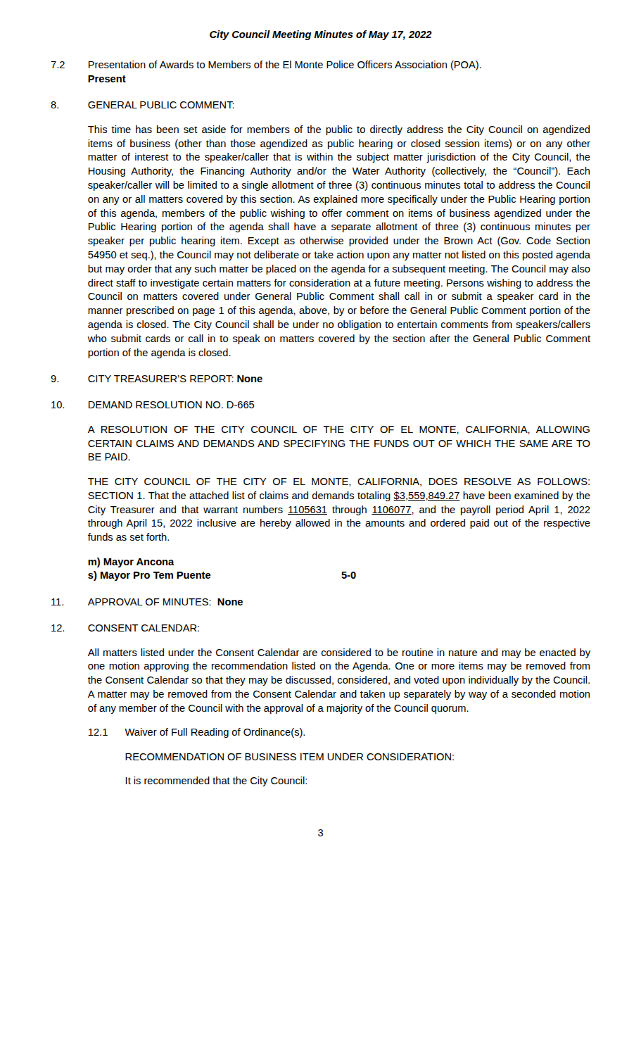City Council Meeting Minutes of May 17, 2022
7.2
Presentation of Awards to Members of the El Monte Police Officers Association (POA).
Present
8.
GENERAL PUBLIC COMMENT:
This time has been set aside for members of the public to directly address the City Council on agendized items of business (other than those agendized as public hearing or closed session items) or on any other matter of interest to the speaker/caller that is within the subject matter jurisdiction of the City Council, the Housing Authority, the Financing Authority and/or the Water Authority (collectively, the “Council”). Each speaker/caller will be limited to a single allotment of three (3) continuous minutes total to address the Council on any or all matters covered by this section. As explained more specifically under the Public Hearing portion of this agenda, members of the public wishing to offer comment on items of business agendized under the Public Hearing portion of the agenda shall have a separate allotment of three (3) continuous minutes per speaker per public hearing item. Except as otherwise provided under the Brown Act (Gov. Code Section 54950 et seq.), the Council may not deliberate or take action upon any matter not listed on this posted agenda but may order that any such matter be placed on the agenda for a subsequent meeting. The Council may also direct staff to investigate certain matters for consideration at a future meeting. Persons wishing to address the Council on matters covered under General Public Comment shall call in or submit a speaker card in the manner prescribed on page 1 of this agenda, above, by or before the General Public Comment portion of the agenda is closed. The City Council shall be under no obligation to entertain comments from speakers/callers who submit cards or call in to speak on matters covered by the section after the General Public Comment portion of the agenda is closed.
9.
CITY TREASURER’S REPORT: None
10.
DEMAND RESOLUTION NO. D-665
A RESOLUTION OF THE CITY COUNCIL OF THE CITY OF EL MONTE, CALIFORNIA, ALLOWING CERTAIN CLAIMS AND DEMANDS AND SPECIFYING THE FUNDS OUT OF WHICH THE SAME ARE TO BE PAID.
THE CITY COUNCIL OF THE CITY OF EL MONTE, CALIFORNIA, DOES RESOLVE AS FOLLOWS: SECTION 1. That the attached list of claims and demands totaling $3,559,849.27 have been examined by the City Treasurer and that warrant numbers 1105631 through 1106077, and the payroll period April 1, 2022 through April 15, 2022 inclusive are hereby allowed in the amounts and ordered paid out of the respective funds as set forth.
m) Mayor Ancona
s) Mayor Pro Tem Puente 5-0
11.
APPROVAL OF MINUTES: None
12.
CONSENT CALENDAR:
All matters listed under the Consent Calendar are considered to be routine in nature and may be enacted by one motion approving the recommendation listed on the Agenda. One or more items may be removed from the Consent Calendar so that they may be discussed, considered, and voted upon individually by the Council. A matter may be removed from the Consent Calendar and taken up separately by way of a seconded motion of any member of the Council with the approval of a majority of the Council quorum.
12.1
Waiver of Full Reading of Ordinance(s).
RECOMMENDATION OF BUSINESS ITEM UNDER CONSIDERATION:
It is recommended that the City Council:
3